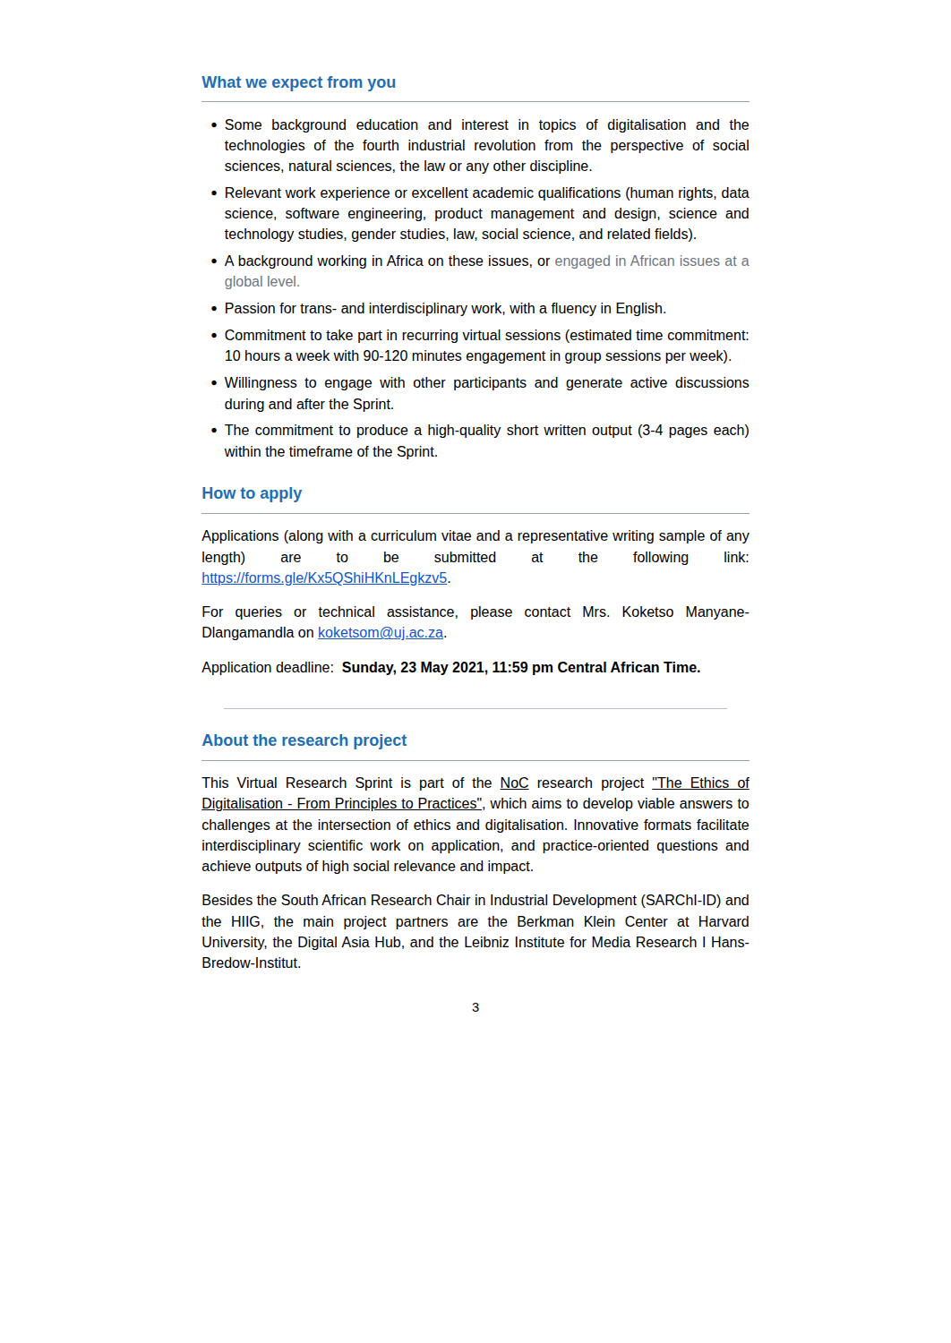What we expect from you
Some background education and interest in topics of digitalisation and the technologies of the fourth industrial revolution from the perspective of social sciences, natural sciences, the law or any other discipline.
Relevant work experience or excellent academic qualifications (human rights, data science, software engineering, product management and design, science and technology studies, gender studies, law, social science, and related fields).
A background working in Africa on these issues, or engaged in African issues at a global level.
Passion for trans- and interdisciplinary work, with a fluency in English.
Commitment to take part in recurring virtual sessions (estimated time commitment: 10 hours a week with 90-120 minutes engagement in group sessions per week).
Willingness to engage with other participants and generate active discussions during and after the Sprint.
The commitment to produce a high-quality short written output (3-4 pages each) within the timeframe of the Sprint.
How to apply
Applications (along with a curriculum vitae and a representative writing sample of any length) are to be submitted at the following link: https://forms.gle/Kx5QShiHKnLEgkzv5.
For queries or technical assistance, please contact Mrs. Koketso Manyane-Dlangamandla on koketsom@uj.ac.za.
Application deadline: Sunday, 23 May 2021, 11:59 pm Central African Time.
About the research project
This Virtual Research Sprint is part of the NoC research project "The Ethics of Digitalisation - From Principles to Practices", which aims to develop viable answers to challenges at the intersection of ethics and digitalisation. Innovative formats facilitate interdisciplinary scientific work on application, and practice-oriented questions and achieve outputs of high social relevance and impact.
Besides the South African Research Chair in Industrial Development (SARChI-ID) and the HIIG, the main project partners are the Berkman Klein Center at Harvard University, the Digital Asia Hub, and the Leibniz Institute for Media Research I Hans-Bredow-Institut.
3